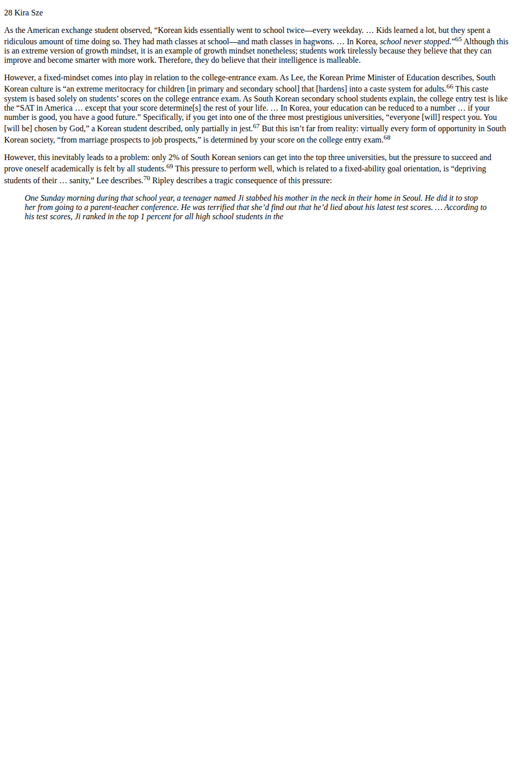28 Kira Sze
As the American exchange student observed, “Korean kids essentially went to school twice—every weekday. … Kids learned a lot, but they spent a ridiculous amount of time doing so. They had math classes at school—and math classes in hagwons. … In Korea, school never stopped.”65 Although this is an extreme version of growth mindset, it is an example of growth mindset nonetheless; students work tirelessly because they believe that they can improve and become smarter with more work. Therefore, they do believe that their intelligence is malleable.
However, a fixed-mindset comes into play in relation to the college-entrance exam. As Lee, the Korean Prime Minister of Education describes, South Korean culture is “an extreme meritocracy for children [in primary and secondary school] that [hardens] into a caste system for adults.66 This caste system is based solely on students’ scores on the college entrance exam. As South Korean secondary school students explain, the college entry test is like the “SAT in America … except that your score determine[s] the rest of your life. … In Korea, your education can be reduced to a number … if your number is good, you have a good future.” Specifically, if you get into one of the three most prestigious universities, “everyone [will] respect you. You [will be] chosen by God,” a Korean student described, only partially in jest.67 But this isn’t far from reality: virtually every form of opportunity in South Korean society, “from marriage prospects to job prospects,” is determined by your score on the college entry exam.68
However, this inevitably leads to a problem: only 2% of South Korean seniors can get into the top three universities, but the pressure to succeed and prove oneself academically is felt by all students.69 This pressure to perform well, which is related to a fixed-ability goal orientation, is “depriving students of their … sanity,” Lee describes.70 Ripley describes a tragic consequence of this pressure:
One Sunday morning during that school year, a teenager named Ji stabbed his mother in the neck in their home in Seoul. He did it to stop her from going to a parent-teacher conference. He was terrified that she’d find out that he’d lied about his latest test scores. … According to his test scores, Ji ranked in the top 1 percent for all high school students in the